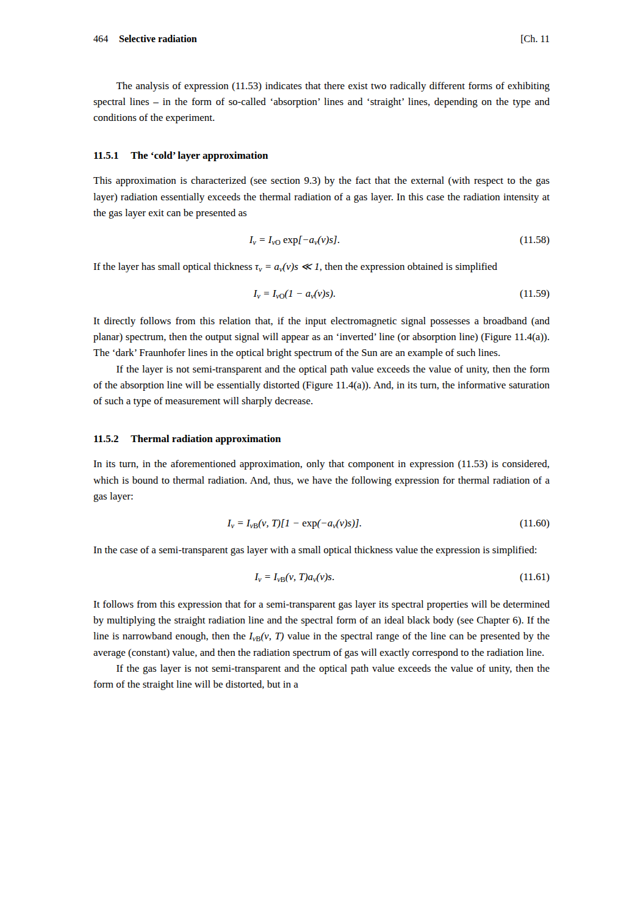464 Selective radiation
[Ch. 11
The analysis of expression (11.53) indicates that there exist two radically different forms of exhibiting spectral lines – in the form of so-called ‘absorption’ lines and ‘straight’ lines, depending on the type and conditions of the experiment.
11.5.1 The ‘cold’ layer approximation
This approximation is characterized (see section 9.3) by the fact that the external (with respect to the gas layer) radiation essentially exceeds the thermal radiation of a gas layer. In this case the radiation intensity at the gas layer exit can be presented as
Iν = IνO exp[−aν(ν)s].
(11.58)
If the layer has small optical thickness τν = aν(ν)s ≪ 1, then the expression obtained is simplified
Iν = IνO(1 − aν(ν)s).
(11.59)
It directly follows from this relation that, if the input electromagnetic signal possesses a broadband (and planar) spectrum, then the output signal will appear as an ‘inverted’ line (or absorption line) (Figure 11.4(a)). The ‘dark’ Fraunhofer lines in the optical bright spectrum of the Sun are an example of such lines.
If the layer is not semi-transparent and the optical path value exceeds the value of unity, then the form of the absorption line will be essentially distorted (Figure 11.4(a)). And, in its turn, the informative saturation of such a type of measurement will sharply decrease.
11.5.2 Thermal radiation approximation
In its turn, in the aforementioned approximation, only that component in expression (11.53) is considered, which is bound to thermal radiation. And, thus, we have the following expression for thermal radiation of a gas layer:
Iν = IνB(ν, T)[1 − exp(−aν(ν)s)].
(11.60)
In the case of a semi-transparent gas layer with a small optical thickness value the expression is simplified:
Iν = IνB(ν, T)aν(ν)s.
(11.61)
It follows from this expression that for a semi-transparent gas layer its spectral properties will be determined by multiplying the straight radiation line and the spectral form of an ideal black body (see Chapter 6). If the line is narrowband enough, then the IνB(ν, T) value in the spectral range of the line can be presented by the average (constant) value, and then the radiation spectrum of gas will exactly correspond to the radiation line.
If the gas layer is not semi-transparent and the optical path value exceeds the value of unity, then the form of the straight line will be distorted, but in a